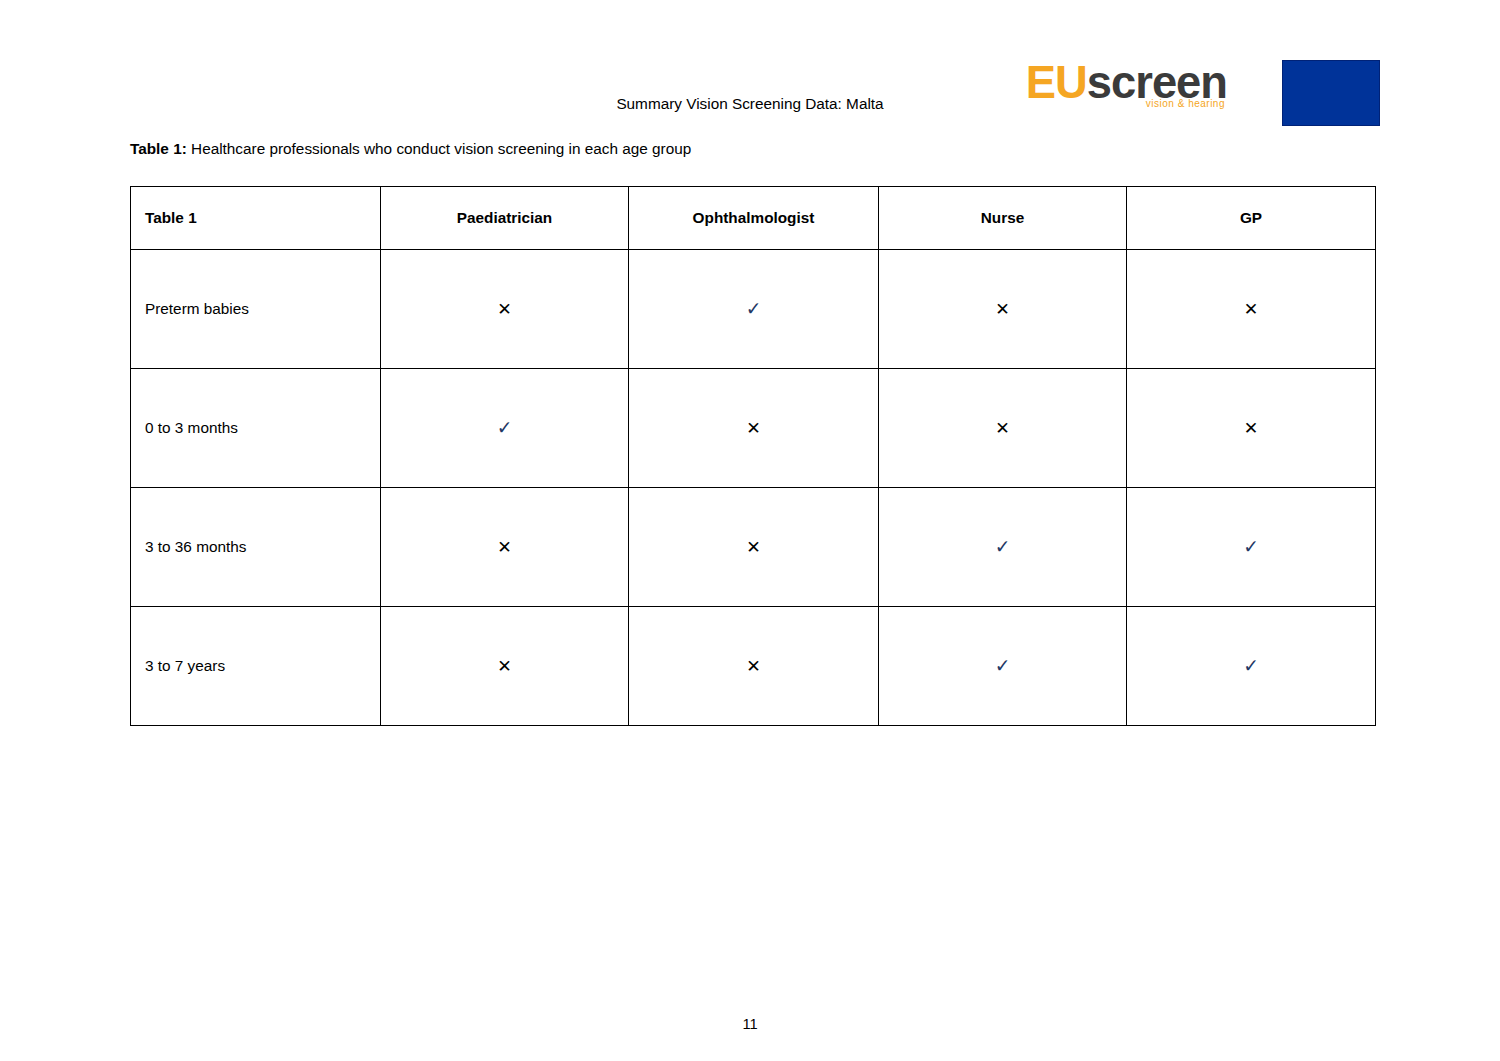EU screen vision & hearing
Summary Vision Screening Data: Malta
Table 1: Healthcare professionals who conduct vision screening in each age group
| Table 1 | Paediatrician | Ophthalmologist | Nurse | GP |
| --- | --- | --- | --- | --- |
| Preterm babies | ✕ | ✓ | ✕ | ✕ |
| 0 to 3 months | ✓ | ✕ | ✕ | ✕ |
| 3 to 36 months | ✕ | ✕ | ✓ | ✓ |
| 3 to 7 years | ✕ | ✕ | ✓ | ✓ |
11